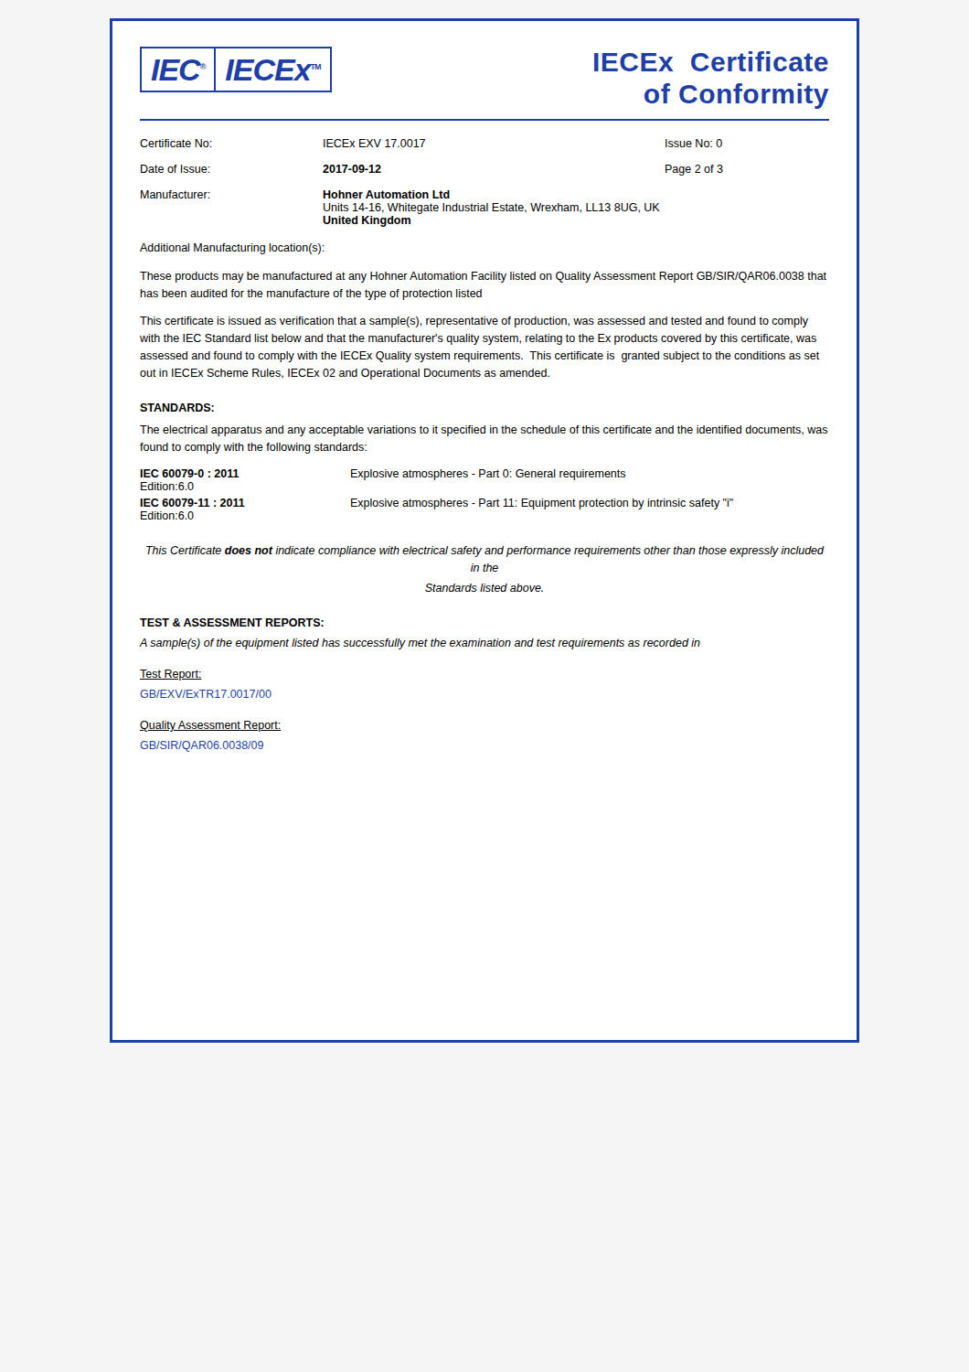IEC®
IECExTM
IECEx Certificate
of Conformity
Certificate No:
IECEx EXV 17.0017
Issue No: 0
Date of Issue:
2017-09-12
Page 2 of 3
Manufacturer:
Hohner Automation Ltd
Units 14-16, Whitegate Industrial Estate, Wrexham, LL13 8UG, UK
United Kingdom
Additional Manufacturing location(s):
These products may be manufactured at any Hohner Automation Facility listed on Quality Assessment Report GB/SIR/QAR06.0038 that has been audited for the manufacture of the type of protection listed
This certificate is issued as verification that a sample(s), representative of production, was assessed and tested and found to comply with the IEC Standard list below and that the manufacturer's quality system, relating to the Ex products covered by this certificate, was assessed and found to comply with the IECEx Quality system requirements. This certificate is granted subject to the conditions as set out in IECEx Scheme Rules, IECEx 02 and Operational Documents as amended.
STANDARDS:
The electrical apparatus and any acceptable variations to it specified in the schedule of this certificate and the identified documents, was found to comply with the following standards:
IEC 60079-0 : 2011
Edition:6.0
Explosive atmospheres - Part 0: General requirements
IEC 60079-11 : 2011
Edition:6.0
Explosive atmospheres - Part 11: Equipment protection by intrinsic safety "i"
This Certificate does not indicate compliance with electrical safety and performance requirements other than those expressly included in the
Standards listed above.
TEST & ASSESSMENT REPORTS:
A sample(s) of the equipment listed has successfully met the examination and test requirements as recorded in
Test Report:
GB/EXV/ExTR17.0017/00
Quality Assessment Report:
GB/SIR/QAR06.0038/09